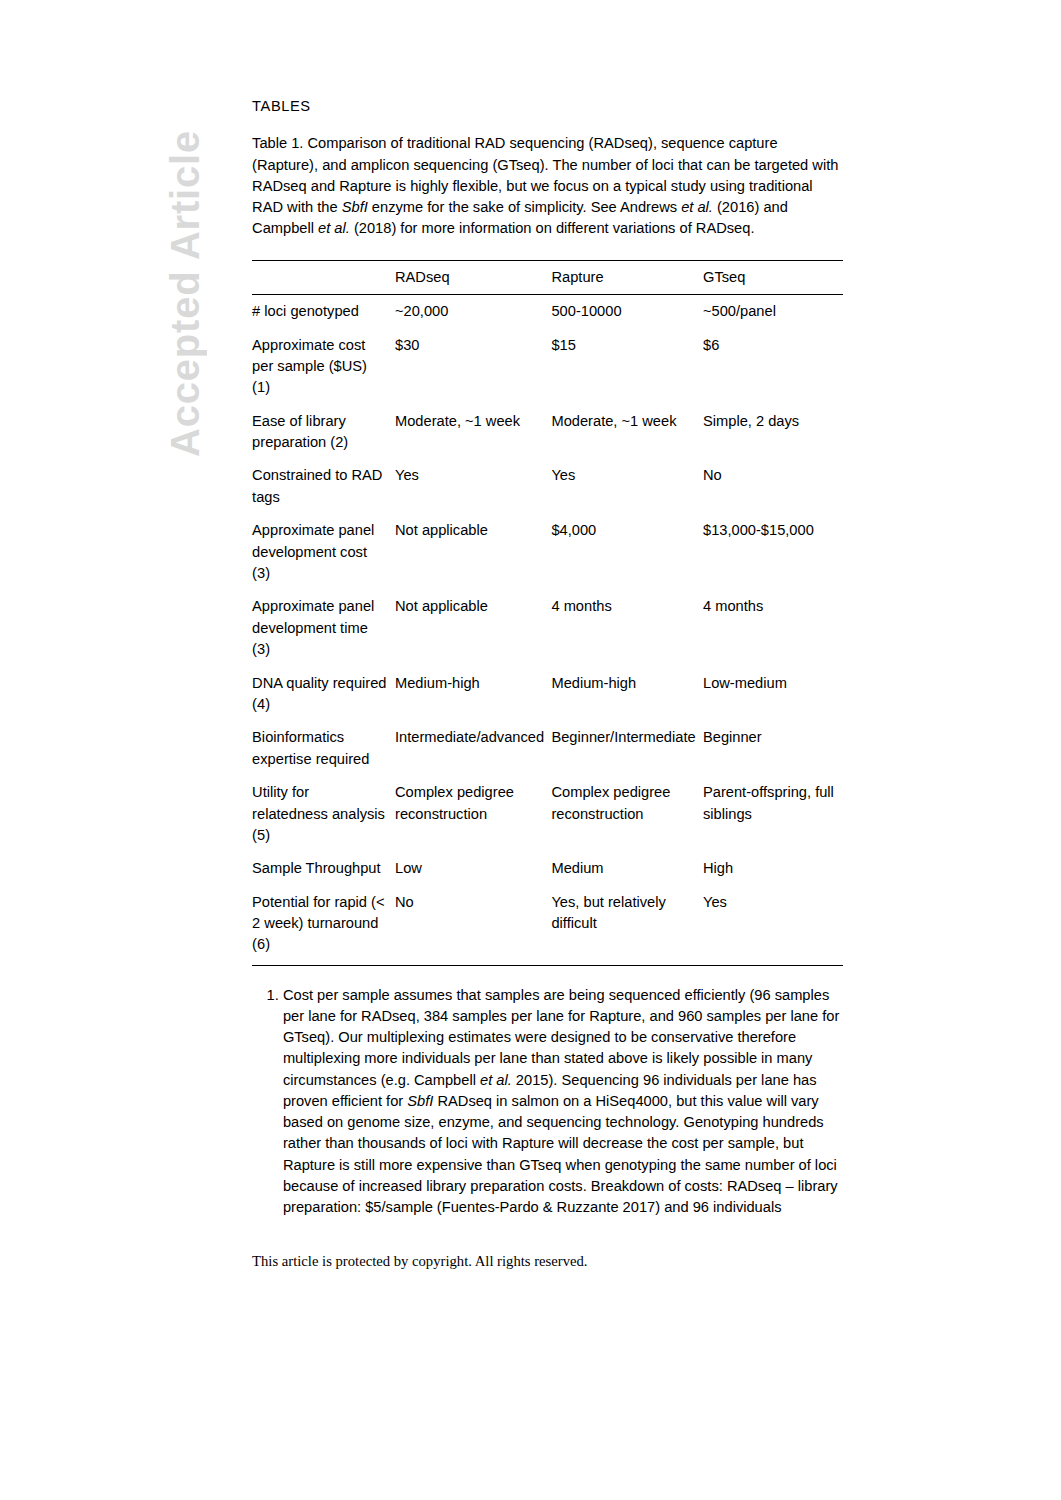Accepted Article
TABLES
Table 1. Comparison of traditional RAD sequencing (RADseq), sequence capture (Rapture), and amplicon sequencing (GTseq). The number of loci that can be targeted with RADseq and Rapture is highly flexible, but we focus on a typical study using traditional RAD with the SbfI enzyme for the sake of simplicity. See Andrews et al. (2016) and Campbell et al. (2018) for more information on different variations of RADseq.
| | RADseq | Rapture | GTseq |
| --- | --- | --- | --- |
| # loci genotyped | ~20,000 | 500-10000 | ~500/panel |
| Approximate cost per sample ($US) (1) | $30 | $15 | $6 |
| Ease of library preparation (2) | Moderate, ~1 week | Moderate, ~1 week | Simple, 2 days |
| Constrained to RAD tags | Yes | Yes | No |
| Approximate panel development cost (3) | Not applicable | $4,000 | $13,000-$15,000 |
| Approximate panel development time (3) | Not applicable | 4 months | 4 months |
| DNA quality required (4) | Medium-high | Medium-high | Low-medium |
| Bioinformatics expertise required | Intermediate/advanced | Beginner/Intermediate | Beginner |
| Utility for relatedness analysis (5) | Complex pedigree reconstruction | Complex pedigree reconstruction | Parent-offspring, full siblings |
| Sample Throughput | Low | Medium | High |
| Potential for rapid (< 2 week) turnaround (6) | No | Yes, but relatively difficult | Yes |
Cost per sample assumes that samples are being sequenced efficiently (96 samples per lane for RADseq, 384 samples per lane for Rapture, and 960 samples per lane for GTseq). Our multiplexing estimates were designed to be conservative therefore multiplexing more individuals per lane than stated above is likely possible in many circumstances (e.g. Campbell et al. 2015). Sequencing 96 individuals per lane has proven efficient for SbfI RADseq in salmon on a HiSeq4000, but this value will vary based on genome size, enzyme, and sequencing technology. Genotyping hundreds rather than thousands of loci with Rapture will decrease the cost per sample, but Rapture is still more expensive than GTseq when genotyping the same number of loci because of increased library preparation costs. Breakdown of costs: RADseq – library preparation: $5/sample (Fuentes-Pardo & Ruzzante 2017) and 96 individuals
This article is protected by copyright. All rights reserved.